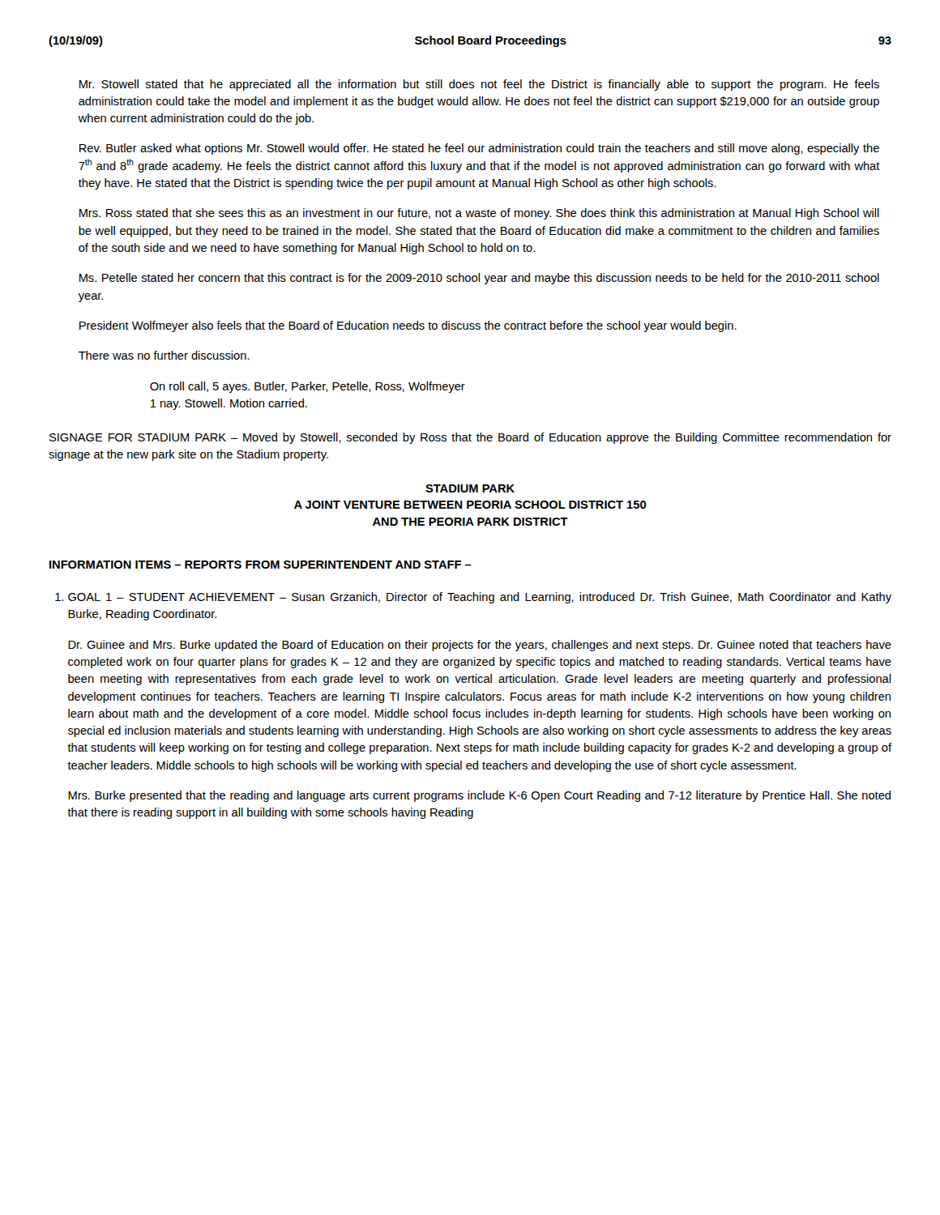(10/19/09) School Board Proceedings 93
Mr. Stowell stated that he appreciated all the information but still does not feel the District is financially able to support the program. He feels administration could take the model and implement it as the budget would allow. He does not feel the district can support $219,000 for an outside group when current administration could do the job.
Rev. Butler asked what options Mr. Stowell would offer. He stated he feel our administration could train the teachers and still move along, especially the 7th and 8th grade academy. He feels the district cannot afford this luxury and that if the model is not approved administration can go forward with what they have. He stated that the District is spending twice the per pupil amount at Manual High School as other high schools.
Mrs. Ross stated that she sees this as an investment in our future, not a waste of money. She does think this administration at Manual High School will be well equipped, but they need to be trained in the model. She stated that the Board of Education did make a commitment to the children and families of the south side and we need to have something for Manual High School to hold on to.
Ms. Petelle stated her concern that this contract is for the 2009-2010 school year and maybe this discussion needs to be held for the 2010-2011 school year.
President Wolfmeyer also feels that the Board of Education needs to discuss the contract before the school year would begin.
There was no further discussion.
On roll call, 5 ayes. Butler, Parker, Petelle, Ross, Wolfmeyer
1 nay. Stowell. Motion carried.
SIGNAGE FOR STADIUM PARK – Moved by Stowell, seconded by Ross that the Board of Education approve the Building Committee recommendation for signage at the new park site on the Stadium property.
STADIUM PARK
A JOINT VENTURE BETWEEN PEORIA SCHOOL DISTRICT 150
AND THE PEORIA PARK DISTRICT
INFORMATION ITEMS – REPORTS FROM SUPERINTENDENT AND STAFF –
GOAL 1 – STUDENT ACHIEVEMENT – Susan Grzanich, Director of Teaching and Learning, introduced Dr. Trish Guinee, Math Coordinator and Kathy Burke, Reading Coordinator.
Dr. Guinee and Mrs. Burke updated the Board of Education on their projects for the years, challenges and next steps. Dr. Guinee noted that teachers have completed work on four quarter plans for grades K – 12 and they are organized by specific topics and matched to reading standards. Vertical teams have been meeting with representatives from each grade level to work on vertical articulation. Grade level leaders are meeting quarterly and professional development continues for teachers. Teachers are learning TI Inspire calculators. Focus areas for math include K-2 interventions on how young children learn about math and the development of a core model. Middle school focus includes in-depth learning for students. High schools have been working on special ed inclusion materials and students learning with understanding. High Schools are also working on short cycle assessments to address the key areas that students will keep working on for testing and college preparation. Next steps for math include building capacity for grades K-2 and developing a group of teacher leaders. Middle schools to high schools will be working with special ed teachers and developing the use of short cycle assessment.
Mrs. Burke presented that the reading and language arts current programs include K-6 Open Court Reading and 7-12 literature by Prentice Hall. She noted that there is reading support in all building with some schools having Reading